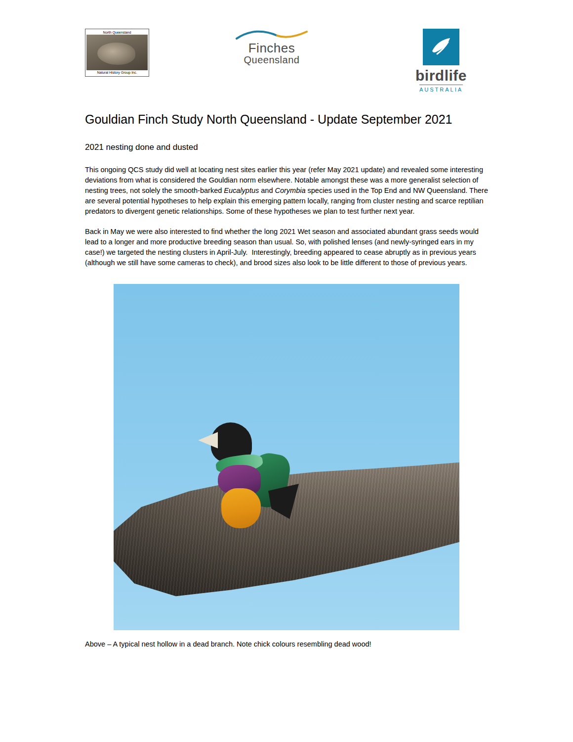North Queensland
Natural History Group Inc.
Finches
Queensland
birdlife
AUSTRALIA
Gouldian Finch Study North Queensland - Update September 2021
2021 nesting done and dusted
This ongoing QCS study did well at locating nest sites earlier this year (refer May 2021 update) and revealed some interesting deviations from what is considered the Gouldian norm elsewhere. Notable amongst these was a more generalist selection of nesting trees, not solely the smooth-barked Eucalyptus and Corymbia species used in the Top End and NW Queensland. There are several potential hypotheses to help explain this emerging pattern locally, ranging from cluster nesting and scarce reptilian predators to divergent genetic relationships. Some of these hypotheses we plan to test further next year.
Back in May we were also interested to find whether the long 2021 Wet season and associated abundant grass seeds would lead to a longer and more productive breeding season than usual. So, with polished lenses (and newly-syringed ears in my case!) we targeted the nesting clusters in April-July. Interestingly, breeding appeared to cease abruptly as in previous years (although we still have some cameras to check), and brood sizes also look to be little different to those of previous years.
Above – A typical nest hollow in a dead branch. Note chick colours resembling dead wood!